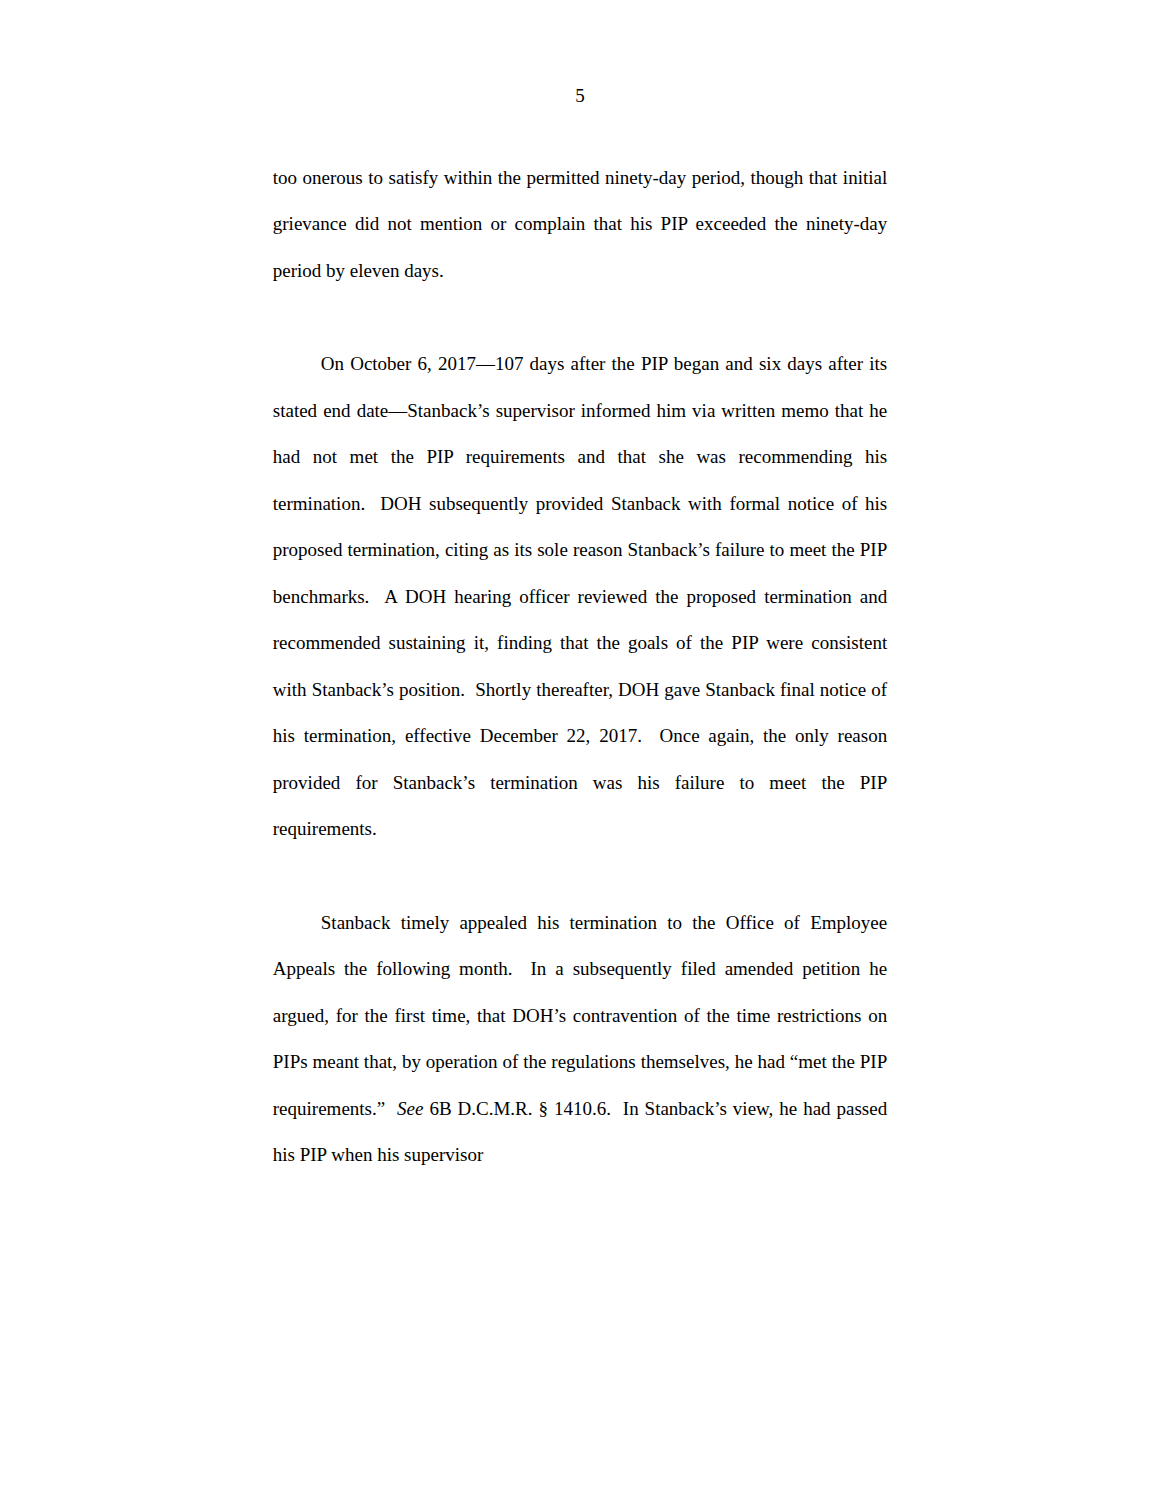5
too onerous to satisfy within the permitted ninety-day period, though that initial grievance did not mention or complain that his PIP exceeded the ninety-day period by eleven days.
On October 6, 2017—107 days after the PIP began and six days after its stated end date—Stanback’s supervisor informed him via written memo that he had not met the PIP requirements and that she was recommending his termination. DOH subsequently provided Stanback with formal notice of his proposed termination, citing as its sole reason Stanback’s failure to meet the PIP benchmarks. A DOH hearing officer reviewed the proposed termination and recommended sustaining it, finding that the goals of the PIP were consistent with Stanback’s position. Shortly thereafter, DOH gave Stanback final notice of his termination, effective December 22, 2017. Once again, the only reason provided for Stanback’s termination was his failure to meet the PIP requirements.
Stanback timely appealed his termination to the Office of Employee Appeals the following month. In a subsequently filed amended petition he argued, for the first time, that DOH’s contravention of the time restrictions on PIPs meant that, by operation of the regulations themselves, he had “met the PIP requirements.” See 6B D.C.M.R. § 1410.6. In Stanback’s view, he had passed his PIP when his supervisor